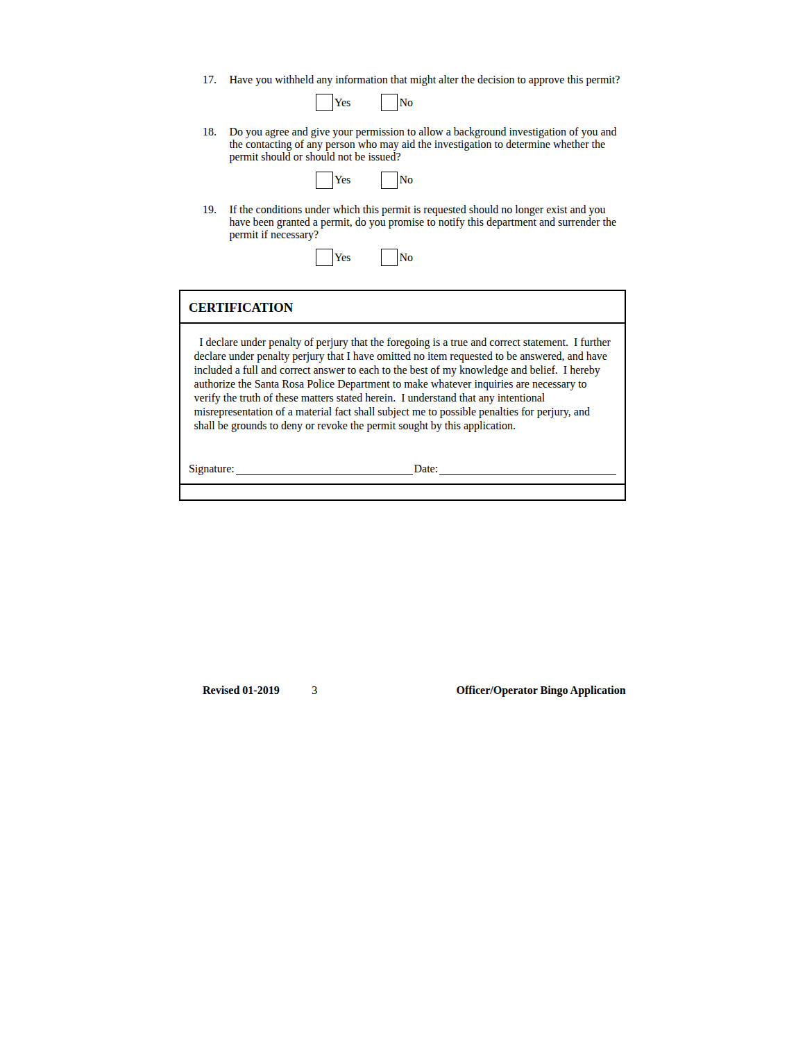17.
Have you withheld any information that might alter the decision to approve this permit?
Yes No
18.
Do you agree and give your permission to allow a background investigation of you and the contacting of any person who may aid the investigation to determine whether the permit should or should not be issued?
Yes No
19.
If the conditions under which this permit is requested should no longer exist and you have been granted a permit, do you promise to notify this department and surrender the permit if necessary?
Yes No
CERTIFICATION
I declare under penalty of perjury that the foregoing is a true and correct statement. I further declare under penalty perjury that I have omitted no item requested to be answered, and have included a full and correct answer to each to the best of my knowledge and belief. I hereby authorize the Santa Rosa Police Department to make whatever inquiries are necessary to verify the truth of these matters stated herein. I understand that any intentional misrepresentation of a material fact shall subject me to possible penalties for perjury, and shall be grounds to deny or revoke the permit sought by this application.
Signature: Date:
Revised 01-2019
3
Officer/Operator Bingo Application